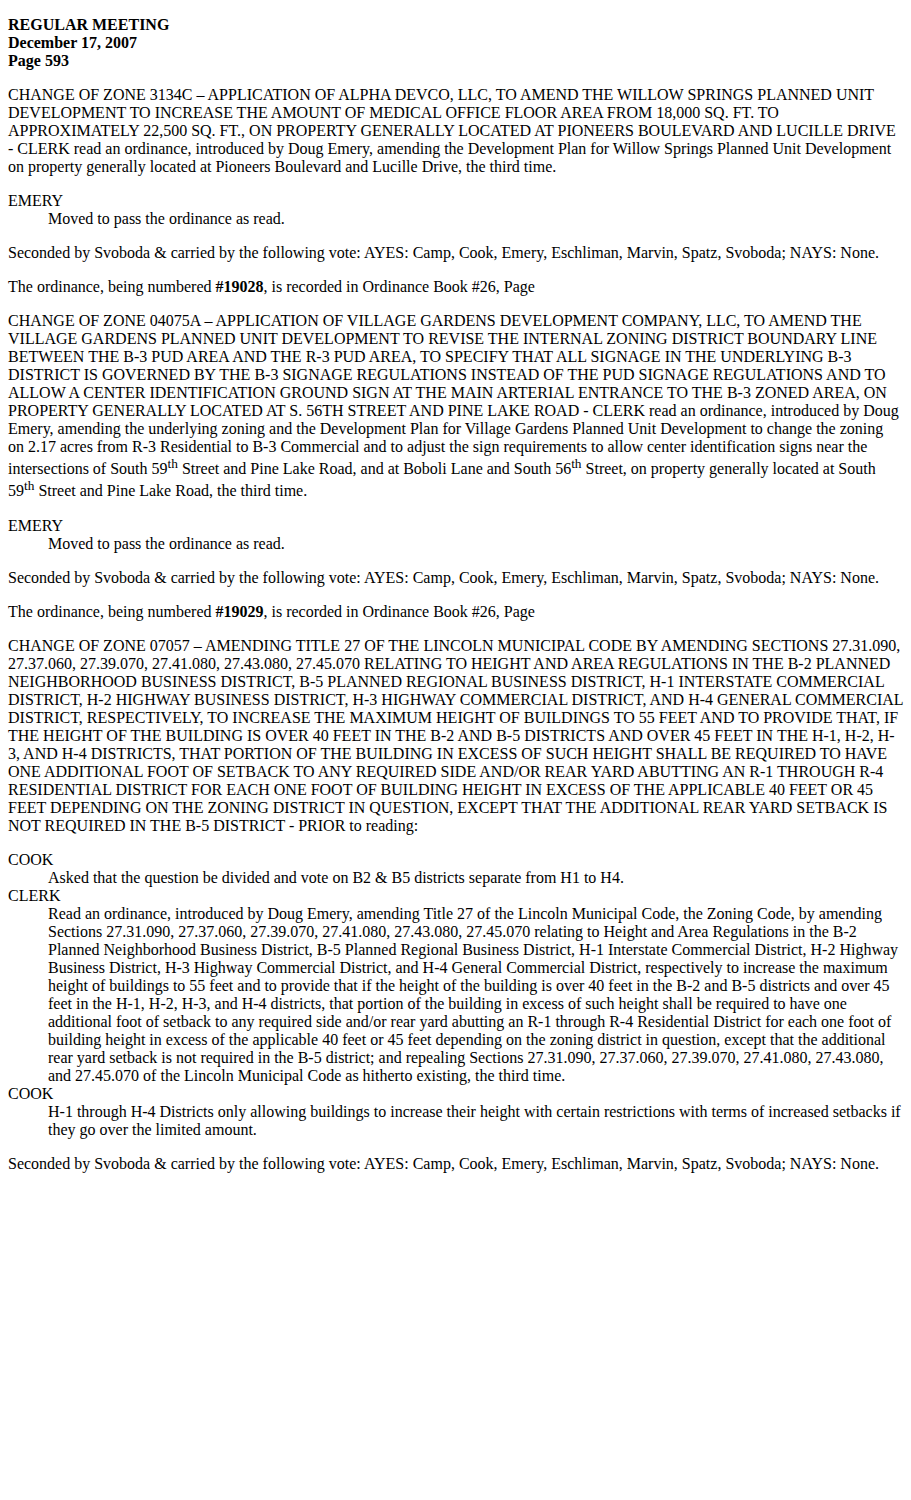REGULAR MEETING
December 17, 2007
Page 593
CHANGE OF ZONE 3134C – APPLICATION OF ALPHA DEVCO, LLC, TO AMEND THE WILLOW SPRINGS PLANNED UNIT DEVELOPMENT TO INCREASE THE AMOUNT OF MEDICAL OFFICE FLOOR AREA FROM 18,000 SQ. FT. TO APPROXIMATELY 22,500 SQ. FT., ON PROPERTY GENERALLY LOCATED AT PIONEERS BOULEVARD AND LUCILLE DRIVE - CLERK read an ordinance, introduced by Doug Emery, amending the Development Plan for Willow Springs Planned Unit Development on property generally located at Pioneers Boulevard and Lucille Drive, the third time.
EMERY
Moved to pass the ordinance as read.
Seconded by Svoboda & carried by the following vote: AYES: Camp, Cook, Emery, Eschliman, Marvin, Spatz, Svoboda; NAYS: None.
The ordinance, being numbered #19028, is recorded in Ordinance Book #26, Page
CHANGE OF ZONE 04075A – APPLICATION OF VILLAGE GARDENS DEVELOPMENT COMPANY, LLC, TO AMEND THE VILLAGE GARDENS PLANNED UNIT DEVELOPMENT TO REVISE THE INTERNAL ZONING DISTRICT BOUNDARY LINE BETWEEN THE B-3 PUD AREA AND THE R-3 PUD AREA, TO SPECIFY THAT ALL SIGNAGE IN THE UNDERLYING B-3 DISTRICT IS GOVERNED BY THE B-3 SIGNAGE REGULATIONS INSTEAD OF THE PUD SIGNAGE REGULATIONS AND TO ALLOW A CENTER IDENTIFICATION GROUND SIGN AT THE MAIN ARTERIAL ENTRANCE TO THE B-3 ZONED AREA, ON PROPERTY GENERALLY LOCATED AT S. 56TH STREET AND PINE LAKE ROAD - CLERK read an ordinance, introduced by Doug Emery, amending the underlying zoning and the Development Plan for Village Gardens Planned Unit Development to change the zoning on 2.17 acres from R-3 Residential to B-3 Commercial and to adjust the sign requirements to allow center identification signs near the intersections of South 59th Street and Pine Lake Road, and at Boboli Lane and South 56th Street, on property generally located at South 59th Street and Pine Lake Road, the third time.
EMERY
Moved to pass the ordinance as read.
Seconded by Svoboda & carried by the following vote: AYES: Camp, Cook, Emery, Eschliman, Marvin, Spatz, Svoboda; NAYS: None.
The ordinance, being numbered #19029, is recorded in Ordinance Book #26, Page
CHANGE OF ZONE 07057 – AMENDING TITLE 27 OF THE LINCOLN MUNICIPAL CODE BY AMENDING SECTIONS 27.31.090, 27.37.060, 27.39.070, 27.41.080, 27.43.080, 27.45.070 RELATING TO HEIGHT AND AREA REGULATIONS IN THE B-2 PLANNED NEIGHBORHOOD BUSINESS DISTRICT, B-5 PLANNED REGIONAL BUSINESS DISTRICT, H-1 INTERSTATE COMMERCIAL DISTRICT, H-2 HIGHWAY BUSINESS DISTRICT, H-3 HIGHWAY COMMERCIAL DISTRICT, AND H-4 GENERAL COMMERCIAL DISTRICT, RESPECTIVELY, TO INCREASE THE MAXIMUM HEIGHT OF BUILDINGS TO 55 FEET AND TO PROVIDE THAT, IF THE HEIGHT OF THE BUILDING IS OVER 40 FEET IN THE B-2 AND B-5 DISTRICTS AND OVER 45 FEET IN THE H-1, H-2, H-3, AND H-4 DISTRICTS, THAT PORTION OF THE BUILDING IN EXCESS OF SUCH HEIGHT SHALL BE REQUIRED TO HAVE ONE ADDITIONAL FOOT OF SETBACK TO ANY REQUIRED SIDE AND/OR REAR YARD ABUTTING AN R-1 THROUGH R-4 RESIDENTIAL DISTRICT FOR EACH ONE FOOT OF BUILDING HEIGHT IN EXCESS OF THE APPLICABLE 40 FEET OR 45 FEET DEPENDING ON THE ZONING DISTRICT IN QUESTION, EXCEPT THAT THE ADDITIONAL REAR YARD SETBACK IS NOT REQUIRED IN THE B-5 DISTRICT - PRIOR to reading:
COOK
Asked that the question be divided and vote on B2 & B5 districts separate from H1 to H4.
CLERK
Read an ordinance, introduced by Doug Emery, amending Title 27 of the Lincoln Municipal Code, the Zoning Code, by amending Sections 27.31.090, 27.37.060, 27.39.070, 27.41.080, 27.43.080, 27.45.070 relating to Height and Area Regulations in the B-2 Planned Neighborhood Business District, B-5 Planned Regional Business District, H-1 Interstate Commercial District, H-2 Highway Business District, H-3 Highway Commercial District, and H-4 General Commercial District, respectively to increase the maximum height of buildings to 55 feet and to provide that if the height of the building is over 40 feet in the B-2 and B-5 districts and over 45 feet in the H-1, H-2, H-3, and H-4 districts, that portion of the building in excess of such height shall be required to have one additional foot of setback to any required side and/or rear yard abutting an R-1 through R-4 Residential District for each one foot of building height in excess of the applicable 40 feet or 45 feet depending on the zoning district in question, except that the additional rear yard setback is not required in the B-5 district; and repealing Sections 27.31.090, 27.37.060, 27.39.070, 27.41.080, 27.43.080, and 27.45.070 of the Lincoln Municipal Code as hitherto existing, the third time.
COOK
H-1 through H-4 Districts only allowing buildings to increase their height with certain restrictions with terms of increased setbacks if they go over the limited amount.
Seconded by Svoboda & carried by the following vote: AYES: Camp, Cook, Emery, Eschliman, Marvin, Spatz, Svoboda; NAYS: None.